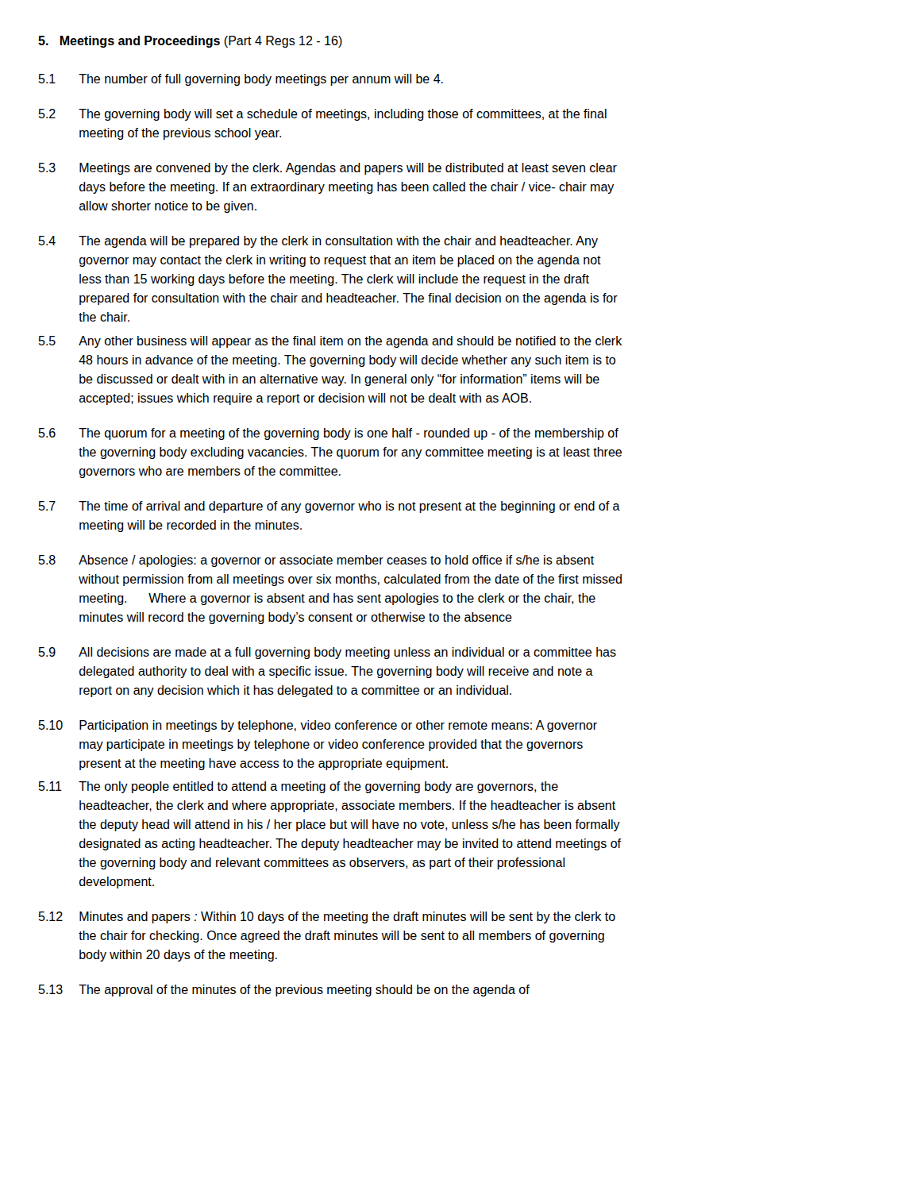5. Meetings and Proceedings (Part 4 Regs 12 - 16)
5.1
The number of full governing body meetings per annum will be 4.
5.2
The governing body will set a schedule of meetings, including those of committees, at the final meeting of the previous school year.
5.3
Meetings are convened by the clerk. Agendas and papers will be distributed at least seven clear days before the meeting. If an extraordinary meeting has been called the chair / vice- chair may allow shorter notice to be given.
5.4
The agenda will be prepared by the clerk in consultation with the chair and headteacher. Any governor may contact the clerk in writing to request that an item be placed on the agenda not less than 15 working days before the meeting. The clerk will include the request in the draft prepared for consultation with the chair and headteacher. The final decision on the agenda is for the chair.
5.5
Any other business will appear as the final item on the agenda and should be notified to the clerk 48 hours in advance of the meeting. The governing body will decide whether any such item is to be discussed or dealt with in an alternative way. In general only “for information” items will be accepted; issues which require a report or decision will not be dealt with as AOB.
5.6
The quorum for a meeting of the governing body is one half - rounded up - of the membership of the governing body excluding vacancies. The quorum for any committee meeting is at least three governors who are members of the committee.
5.7
The time of arrival and departure of any governor who is not present at the beginning or end of a meeting will be recorded in the minutes.
5.8
Absence / apologies: a governor or associate member ceases to hold office if s/he is absent without permission from all meetings over six months, calculated from the date of the first missed meeting. Where a governor is absent and has sent apologies to the clerk or the chair, the minutes will record the governing body’s consent or otherwise to the absence
5.9
All decisions are made at a full governing body meeting unless an individual or a committee has delegated authority to deal with a specific issue. The governing body will receive and note a report on any decision which it has delegated to a committee or an individual.
5.10
Participation in meetings by telephone, video conference or other remote means: A governor may participate in meetings by telephone or video conference provided that the governors present at the meeting have access to the appropriate equipment.
5.11
The only people entitled to attend a meeting of the governing body are governors, the headteacher, the clerk and where appropriate, associate members. If the headteacher is absent the deputy head will attend in his / her place but will have no vote, unless s/he has been formally designated as acting headteacher. The deputy headteacher may be invited to attend meetings of the governing body and relevant committees as observers, as part of their professional development.
5.12
Minutes and papers : Within 10 days of the meeting the draft minutes will be sent by the clerk to the chair for checking. Once agreed the draft minutes will be sent to all members of governing body within 20 days of the meeting.
5.13
The approval of the minutes of the previous meeting should be on the agenda of